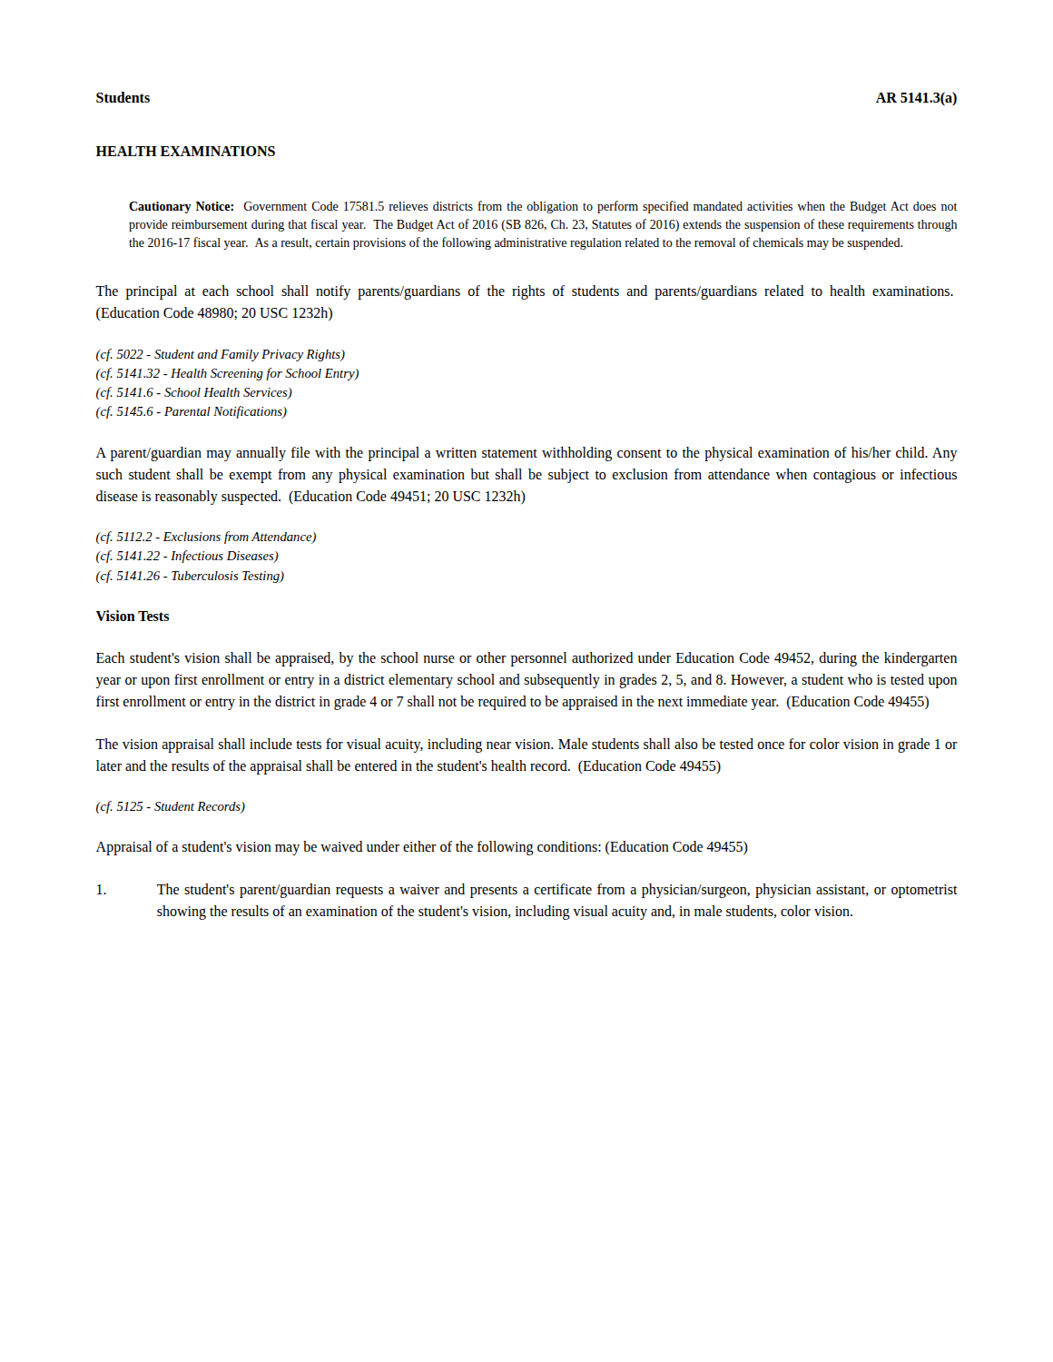Students AR 5141.3(a)
HEALTH EXAMINATIONS
Cautionary Notice: Government Code 17581.5 relieves districts from the obligation to perform specified mandated activities when the Budget Act does not provide reimbursement during that fiscal year. The Budget Act of 2016 (SB 826, Ch. 23, Statutes of 2016) extends the suspension of these requirements through the 2016-17 fiscal year. As a result, certain provisions of the following administrative regulation related to the removal of chemicals may be suspended.
The principal at each school shall notify parents/guardians of the rights of students and parents/guardians related to health examinations. (Education Code 48980; 20 USC 1232h)
(cf. 5022 - Student and Family Privacy Rights)
(cf. 5141.32 - Health Screening for School Entry)
(cf. 5141.6 - School Health Services)
(cf. 5145.6 - Parental Notifications)
A parent/guardian may annually file with the principal a written statement withholding consent to the physical examination of his/her child. Any such student shall be exempt from any physical examination but shall be subject to exclusion from attendance when contagious or infectious disease is reasonably suspected. (Education Code 49451; 20 USC 1232h)
(cf. 5112.2 - Exclusions from Attendance)
(cf. 5141.22 - Infectious Diseases)
(cf. 5141.26 - Tuberculosis Testing)
Vision Tests
Each student's vision shall be appraised, by the school nurse or other personnel authorized under Education Code 49452, during the kindergarten year or upon first enrollment or entry in a district elementary school and subsequently in grades 2, 5, and 8. However, a student who is tested upon first enrollment or entry in the district in grade 4 or 7 shall not be required to be appraised in the next immediate year. (Education Code 49455)
The vision appraisal shall include tests for visual acuity, including near vision. Male students shall also be tested once for color vision in grade 1 or later and the results of the appraisal shall be entered in the student's health record. (Education Code 49455)
(cf. 5125 - Student Records)
Appraisal of a student's vision may be waived under either of the following conditions: (Education Code 49455)
1. The student's parent/guardian requests a waiver and presents a certificate from a physician/surgeon, physician assistant, or optometrist showing the results of an examination of the student's vision, including visual acuity and, in male students, color vision.